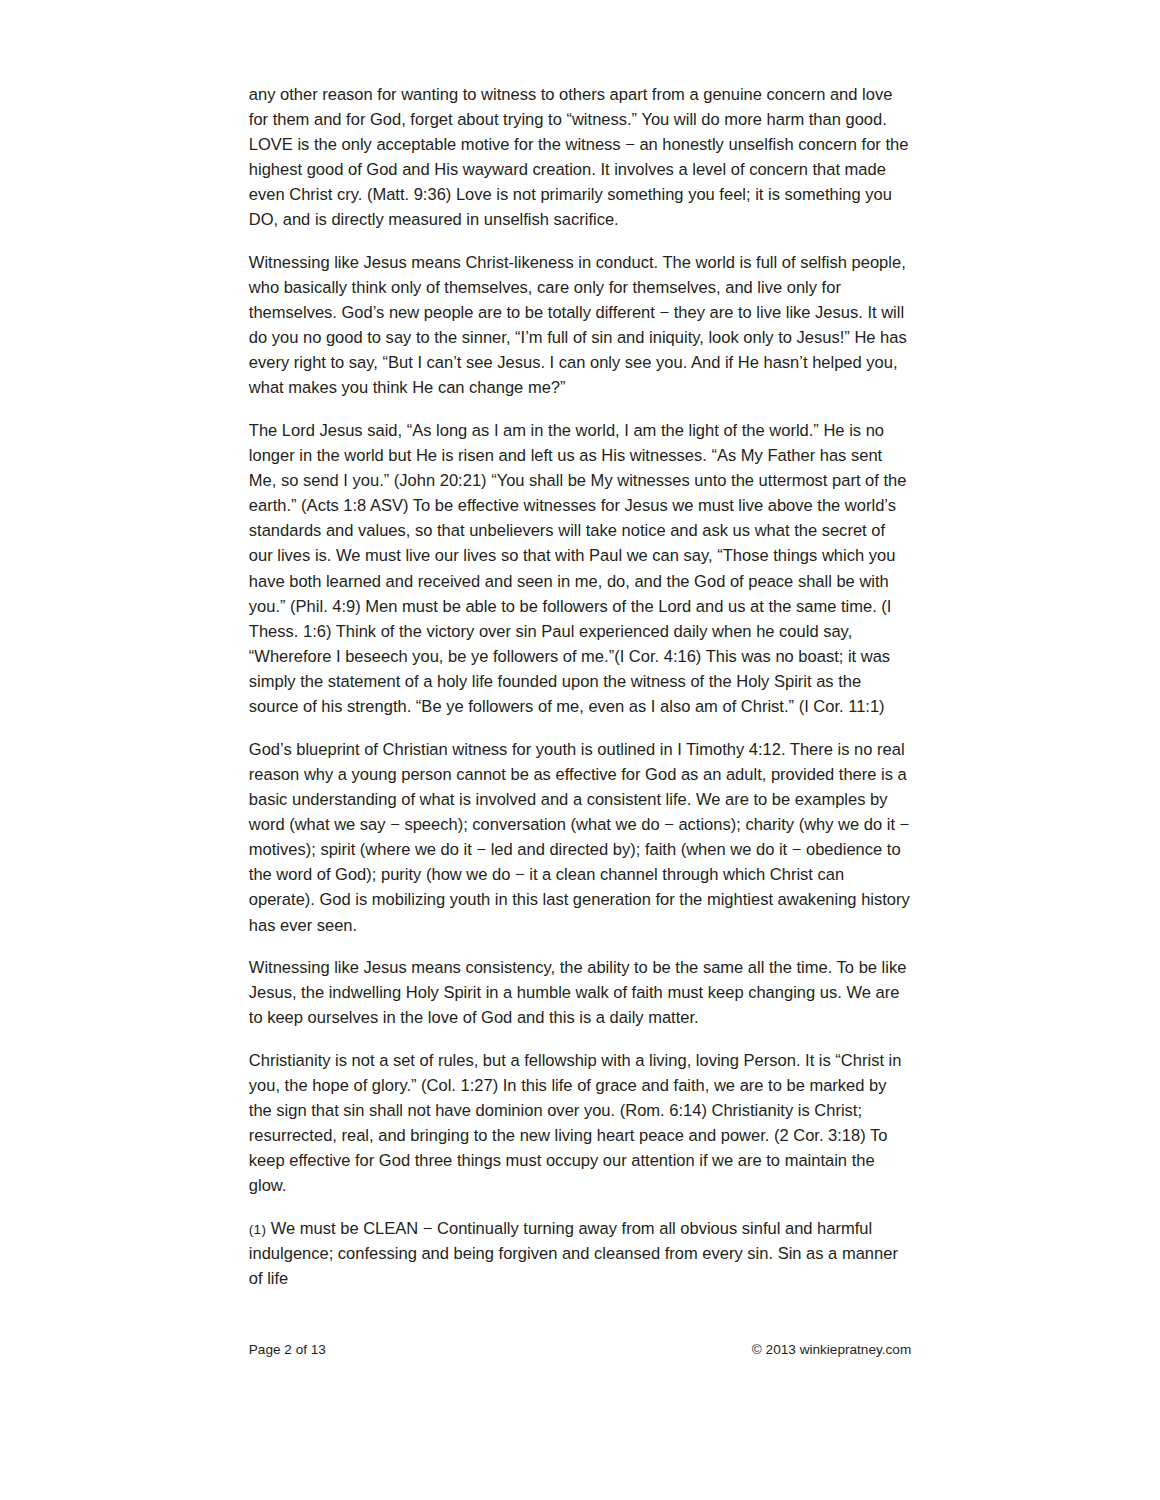any other reason for wanting to witness to others apart from a genuine concern and love for them and for God, forget about trying to “witness.” You will do more harm than good. LOVE is the only acceptable motive for the witness − an honestly unselfish concern for the highest good of God and His wayward creation. It involves a level of concern that made even Christ cry. (Matt. 9:36) Love is not primarily something you feel; it is something you DO, and is directly measured in unselfish sacrifice.
Witnessing like Jesus means Christ-likeness in conduct. The world is full of selfish people, who basically think only of themselves, care only for themselves, and live only for themselves. God’s new people are to be totally different − they are to live like Jesus. It will do you no good to say to the sinner, “I’m full of sin and iniquity, look only to Jesus!” He has every right to say, “But I can’t see Jesus. I can only see you. And if He hasn’t helped you, what makes you think He can change me?”
The Lord Jesus said, “As long as I am in the world, I am the light of the world.” He is no longer in the world but He is risen and left us as His witnesses. “As My Father has sent Me, so send I you.” (John 20:21) “You shall be My witnesses unto the uttermost part of the earth.” (Acts 1:8 ASV) To be effective witnesses for Jesus we must live above the world’s standards and values, so that unbelievers will take notice and ask us what the secret of our lives is. We must live our lives so that with Paul we can say, “Those things which you have both learned and received and seen in me, do, and the God of peace shall be with you.” (Phil. 4:9) Men must be able to be followers of the Lord and us at the same time. (I Thess. 1:6) Think of the victory over sin Paul experienced daily when he could say, “Wherefore I beseech you, be ye followers of me.”(I Cor. 4:16) This was no boast; it was simply the statement of a holy life founded upon the witness of the Holy Spirit as the source of his strength. “Be ye followers of me, even as I also am of Christ.” (I Cor. 11:1)
God’s blueprint of Christian witness for youth is outlined in I Timothy 4:12. There is no real reason why a young person cannot be as effective for God as an adult, provided there is a basic understanding of what is involved and a consistent life. We are to be examples by word (what we say − speech); conversation (what we do − actions); charity (why we do it − motives); spirit (where we do it − led and directed by); faith (when we do it − obedience to the word of God); purity (how we do − it a clean channel through which Christ can operate). God is mobilizing youth in this last generation for the mightiest awakening history has ever seen.
Witnessing like Jesus means consistency, the ability to be the same all the time. To be like Jesus, the indwelling Holy Spirit in a humble walk of faith must keep changing us. We are to keep ourselves in the love of God and this is a daily matter.
Christianity is not a set of rules, but a fellowship with a living, loving Person. It is “Christ in you, the hope of glory.” (Col. 1:27) In this life of grace and faith, we are to be marked by the sign that sin shall not have dominion over you. (Rom. 6:14) Christianity is Christ; resurrected, real, and bringing to the new living heart peace and power. (2 Cor. 3:18) To keep effective for God three things must occupy our attention if we are to maintain the glow.
(1) We must be CLEAN − Continually turning away from all obvious sinful and harmful indulgence; confessing and being forgiven and cleansed from every sin. Sin as a manner of life
Page 2 of 13
© 2013 winkiepratney.com